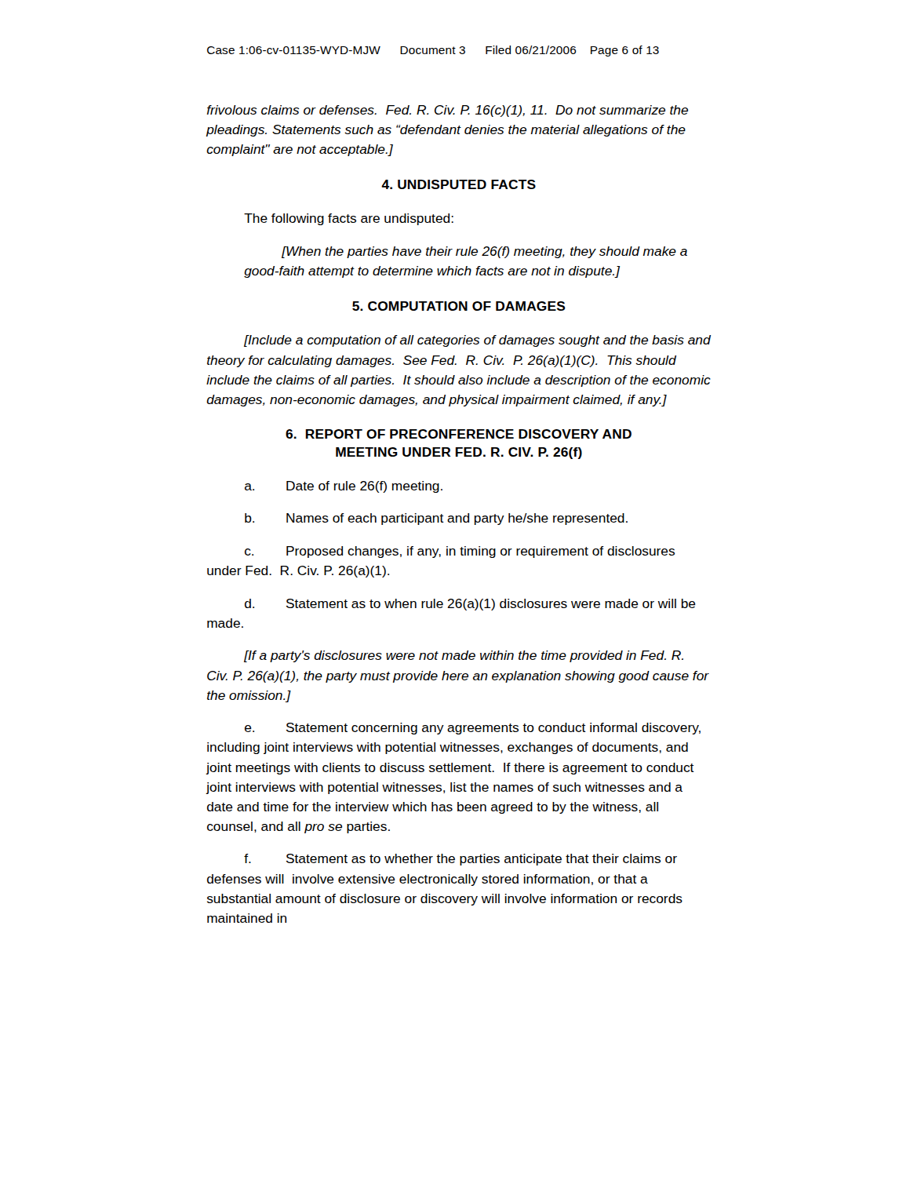Case 1:06-cv-01135-WYD-MJW Document 3 Filed 06/21/2006 Page 6 of 13
frivolous claims or defenses. Fed. R. Civ. P. 16(c)(1), 11. Do not summarize the pleadings. Statements such as “defendant denies the material allegations of the complaint" are not acceptable.]
4. UNDISPUTED FACTS
The following facts are undisputed:
[When the parties have their rule 26(f) meeting, they should make a good-faith attempt to determine which facts are not in dispute.]
5. COMPUTATION OF DAMAGES
[Include a computation of all categories of damages sought and the basis and theory for calculating damages. See Fed. R. Civ. P. 26(a)(1)(C). This should include the claims of all parties. It should also include a description of the economic damages, non-economic damages, and physical impairment claimed, if any.]
6. REPORT OF PRECONFERENCE DISCOVERY AND
MEETING UNDER FED. R. CIV. P. 26(f)
a.
Date of rule 26(f) meeting.
b.
Names of each participant and party he/she represented.
c. Proposed changes, if any, in timing or requirement of disclosures under Fed. R. Civ. P. 26(a)(1).
d. Statement as to when rule 26(a)(1) disclosures were made or will be made.
[If a party's disclosures were not made within the time provided in Fed. R. Civ. P. 26(a)(1), the party must provide here an explanation showing good cause for the omission.]
e. Statement concerning any agreements to conduct informal discovery, including joint interviews with potential witnesses, exchanges of documents, and joint meetings with clients to discuss settlement. If there is agreement to conduct joint interviews with potential witnesses, list the names of such witnesses and a date and time for the interview which has been agreed to by the witness, all counsel, and all pro se parties.
f. Statement as to whether the parties anticipate that their claims or defenses will involve extensive electronically stored information, or that a substantial amount of disclosure or discovery will involve information or records maintained in